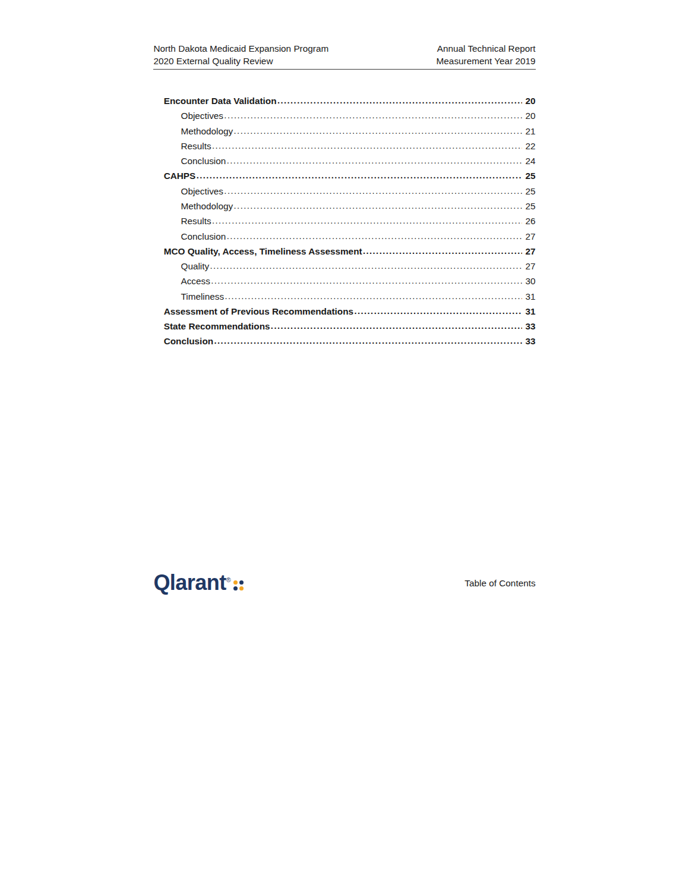North Dakota Medicaid Expansion Program
2020 External Quality Review
Annual Technical Report
Measurement Year 2019
Encounter Data Validation .................................................................................................................. 20
Objectives ............................................................................................................................. 20
Methodology ......................................................................................................................... 21
Results .................................................................................................................................. 22
Conclusion ........................................................................................................................... 24
CAHPS ................................................................................................................................................. 25
Objectives ............................................................................................................................. 25
Methodology ......................................................................................................................... 25
Results .................................................................................................................................. 26
Conclusion ........................................................................................................................... 27
MCO Quality, Access, Timeliness Assessment ................................................................................... 27
Quality .................................................................................................................................. 27
Access ................................................................................................................................... 30
Timeliness ............................................................................................................................ 31
Assessment of Previous Recommendations ....................................................................................... 31
State Recommendations ....................................................................................................................... 33
Conclusion ......................................................................................................................................... 33
Qlarant®
Table of Contents